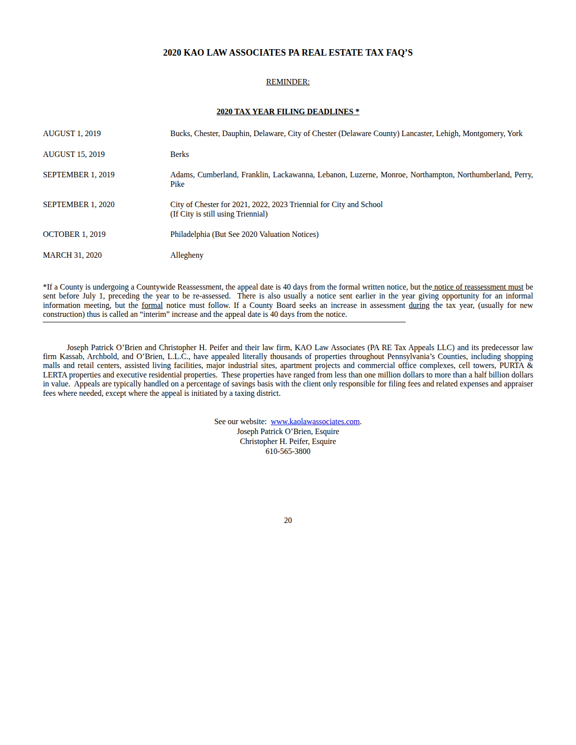2020 KAO LAW ASSOCIATES PA REAL ESTATE TAX FAQ’S
REMINDER:
2020 TAX YEAR FILING DEADLINES *
| AUGUST 1, 2019 | Bucks, Chester, Dauphin, Delaware, City of Chester (Delaware County) Lancaster, Lehigh, Montgomery, York |
| AUGUST 15, 2019 | Berks |
| SEPTEMBER 1, 2019 | Adams, Cumberland, Franklin, Lackawanna, Lebanon, Luzerne, Monroe, Northampton, Northumberland, Perry, Pike |
| SEPTEMBER 1, 2020 | City of Chester for 2021, 2022, 2023 Triennial for City and School (If City is still using Triennial) |
| OCTOBER 1, 2019 | Philadelphia (But See 2020 Valuation Notices) |
| MARCH 31, 2020 | Allegheny |
*If a County is undergoing a Countywide Reassessment, the appeal date is 40 days from the formal written notice, but the notice of reassessment must be sent before July 1, preceding the year to be re-assessed. There is also usually a notice sent earlier in the year giving opportunity for an informal information meeting, but the formal notice must follow. If a County Board seeks an increase in assessment during the tax year, (usually for new construction) thus is called an “interim” increase and the appeal date is 40 days from the notice.
Joseph Patrick O’Brien and Christopher H. Peifer and their law firm, KAO Law Associates (PA RE Tax Appeals LLC) and its predecessor law firm Kassab, Archbold, and O’Brien, L.L.C., have appealed literally thousands of properties throughout Pennsylvania’s Counties, including shopping malls and retail centers, assisted living facilities, major industrial sites, apartment projects and commercial office complexes, cell towers, PURTA & LERTA properties and executive residential properties. These properties have ranged from less than one million dollars to more than a half billion dollars in value. Appeals are typically handled on a percentage of savings basis with the client only responsible for filing fees and related expenses and appraiser fees where needed, except where the appeal is initiated by a taxing district.
See our website: www.kaolawassociates.com.
Joseph Patrick O’Brien, Esquire
Christopher H. Peifer, Esquire
610-565-3800
20